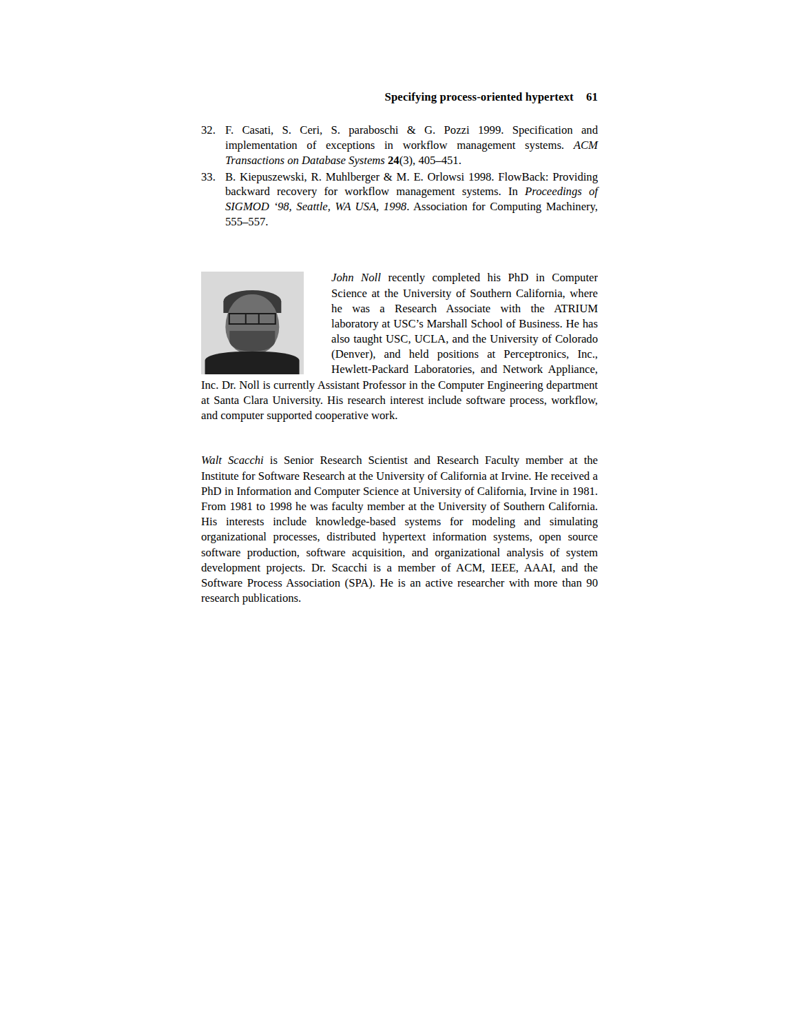Specifying process-oriented hypertext61
32. F. Casati, S. Ceri, S. paraboschi & G. Pozzi 1999. Specification and implementation of exceptions in workflow management systems. ACM Transactions on Database Systems 24(3), 405–451.
33. B. Kiepuszewski, R. Muhlberger & M. E. Orlowsi 1998. FlowBack: Providing backward recovery for workflow management systems. In Proceedings of SIGMOD ‘98, Seattle, WA USA, 1998. Association for Computing Machinery, 555–557.
John Noll recently completed his PhD in Computer Science at the University of Southern California, where he was a Research Associate with the ATRIUM laboratory at USC’s Marshall School of Business. He has also taught USC, UCLA, and the University of Colorado (Denver), and held positions at Perceptronics, Inc., Hewlett-Packard Laboratories, and Network Appliance, Inc. Dr. Noll is currently Assistant Professor in the Computer Engineering department at Santa Clara University. His research interest include software process, workflow, and computer supported cooperative work.
Walt Scacchi is Senior Research Scientist and Research Faculty member at the Institute for Software Research at the University of California at Irvine. He received a PhD in Information and Computer Science at University of California, Irvine in 1981. From 1981 to 1998 he was faculty member at the University of Southern California. His interests include knowledge-based systems for modeling and simulating organizational processes, distributed hypertext information systems, open source software production, software acquisition, and organizational analysis of system development projects. Dr. Scacchi is a member of ACM, IEEE, AAAI, and the Software Process Association (SPA). He is an active researcher with more than 90 research publications.